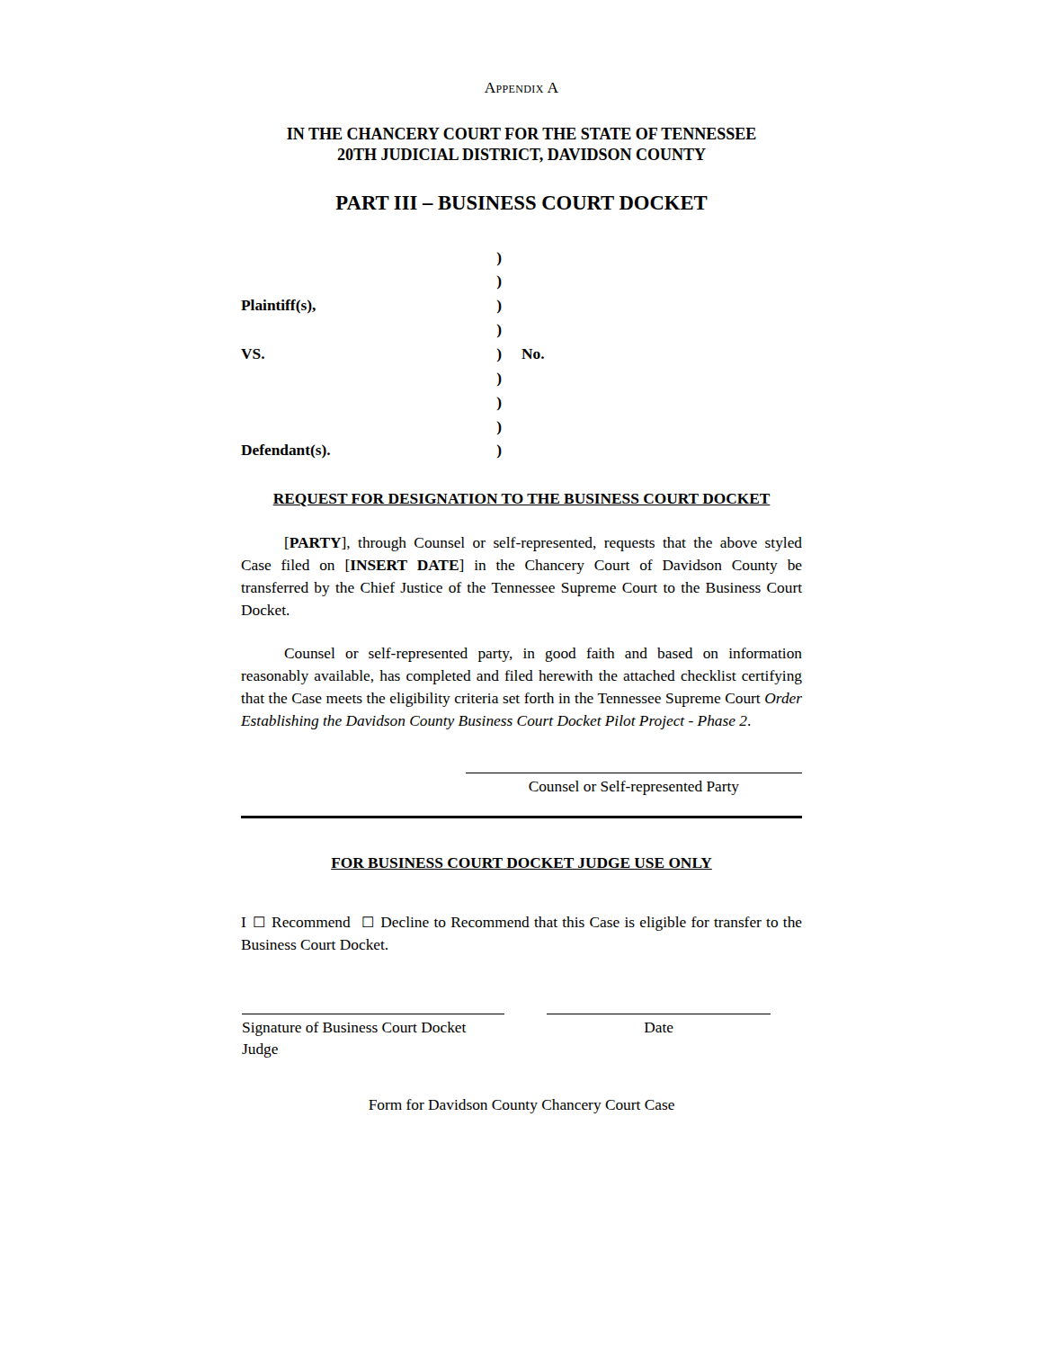Appendix A
IN THE CHANCERY COURT FOR THE STATE OF TENNESSEE
20TH JUDICIAL DISTRICT, DAVIDSON COUNTY
PART III – BUSINESS COURT DOCKET
| | ) | |
| | ) | |
| Plaintiff(s), | ) | |
| | ) | |
| VS. | ) | No. |
| | ) | |
| | ) | |
| | ) | |
| Defendant(s). | ) | |
REQUEST FOR DESIGNATION TO THE BUSINESS COURT DOCKET
[PARTY], through Counsel or self-represented, requests that the above styled Case filed on [INSERT DATE] in the Chancery Court of Davidson County be transferred by the Chief Justice of the Tennessee Supreme Court to the Business Court Docket.
Counsel or self-represented party, in good faith and based on information reasonably available, has completed and filed herewith the attached checklist certifying that the Case meets the eligibility criteria set forth in the Tennessee Supreme Court Order Establishing the Davidson County Business Court Docket Pilot Project - Phase 2.
Counsel or Self-represented Party
FOR BUSINESS COURT DOCKET JUDGE USE ONLY
I ☐ Recommend ☐ Decline to Recommend that this Case is eligible for transfer to the Business Court Docket.
| Signature of Business Court Docket Judge | | Date |
Form for Davidson County Chancery Court Case